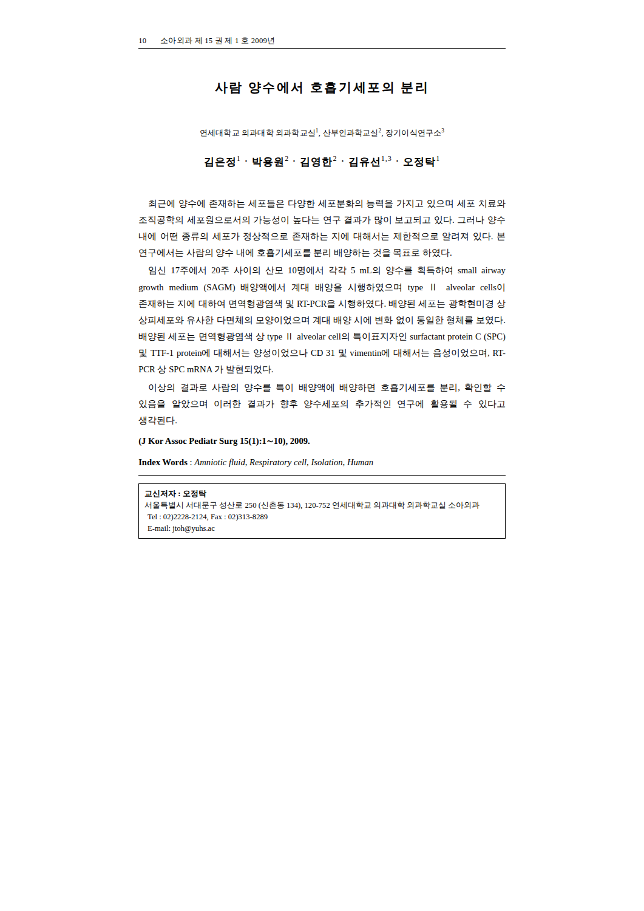10소아외과 제 15 권 제 1 호 2009년
사람 양수에서 호흡기세포의 분리
연세대학교 의과대학 외과학교실1, 산부인과학교실2, 장기이식연구소3
김은정1ㆍ박용원2ㆍ김영한2ㆍ김유선1,3ㆍ오정탁1
최근에 양수에 존재하는 세포들은 다양한 세포분화의 능력을 가지고 있으며 세포 치료와 조직공학의 세포원으로서의 가능성이 높다는 연구 결과가 많이 보고되고 있다. 그러나 양수 내에 어떤 종류의 세포가 정상적으로 존재하는 지에 대해서는 제한적으로 알려져 있다. 본 연구에서는 사람의 양수 내에 호흡기세포를 분리 배양하는 것을 목표로 하였다.
임신 17주에서 20주 사이의 산모 10명에서 각각 5 mL의 양수를 획득하여 small airway growth medium (SAGM) 배양액에서 계대 배양을 시행하였으며 type Ⅱ alveolar cells이 존재하는 지에 대하여 면역형광염색 및 RT-PCR을 시행하였다. 배양된 세포는 광학현미경 상 상피세포와 유사한 다면체의 모양이었으며 계대 배양 시에 변화 없이 동일한 형체를 보였다. 배양된 세포는 면역형광염색 상 type Ⅱ alveolar cell의 특이표지자인 surfactant protein C (SPC) 및 TTF-1 protein에 대해서는 양성이었으나 CD 31 및 vimentin에 대해서는 음성이었으며, RT-PCR 상 SPC mRNA 가 발현되었다.
이상의 결과로 사람의 양수를 특이 배양액에 배양하면 호흡기세포를 분리, 확인할 수 있음을 알았으며 이러한 결과가 향후 양수세포의 추가적인 연구에 활용될 수 있다고 생각된다.
(J Kor Assoc Pediatr Surg 15(1):1∼10), 2009.
Index Words : Amniotic fluid, Respiratory cell, Isolation, Human
교신저자 : 오정탁
서울특별시 서대문구 성산로 250 (신촌동 134), 120-752 연세대학교 의과대학 외과학교실 소아외과
Tel : 02)2228-2124, Fax : 02)313-8289
E-mail: jtoh@yuhs.ac